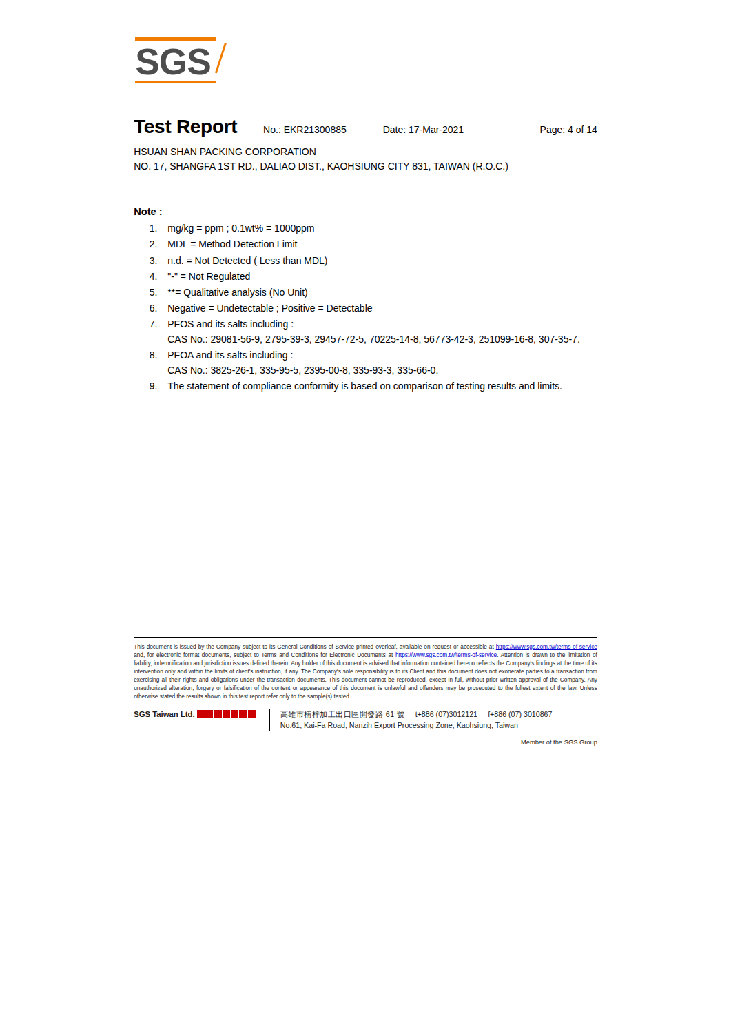SGS
Test Report
No.: EKR21300885 Date: 17-Mar-2021 Page: 4 of 14
HSUAN SHAN PACKING CORPORATION
NO. 17, SHANGFA 1ST RD., DALIAO DIST., KAOHSIUNG CITY 831, TAIWAN (R.O.C.)
Note :
1. mg/kg = ppm ; 0.1wt% = 1000ppm
2. MDL = Method Detection Limit
3. n.d. = Not Detected ( Less than MDL)
4."-" = Not Regulated
5.**= Qualitative analysis (No Unit)
6. Negative = Undetectable ; Positive = Detectable
7. PFOS and its salts including : CAS No.: 29081-56-9, 2795-39-3, 29457-72-5, 70225-14-8, 56773-42-3, 251099-16-8, 307-35-7.
8. PFOA and its salts including : CAS No.: 3825-26-1, 335-95-5, 2395-00-8, 335-93-3, 335-66-0.
9. The statement of compliance conformity is based on comparison of testing results and limits.
This document is issued by the Company subject to its General Conditions of Service printed overleaf, available on request or accessible at https://www.sgs.com.tw/terms-of-service and, for electronic format documents, subject to Terms and Conditions for Electronic Documents at https://www.sgs.com.tw/terms-of-service. Attention is drawn to the limitation of liability, indemnification and jurisdiction issues defined therein. Any holder of this document is advised that information contained hereon reflects the Company's findings at the time of its intervention only and within the limits of client's instruction, if any. The Company's sole responsibility is to its Client and this document does not exonerate parties to a transaction from exercising all their rights and obligations under the transaction documents. This document cannot be reproduced, except in full, without prior written approval of the Company. Any unauthorized alteration, forgery or falsification of the content or appearance of this document is unlawful and offenders may be prosecuted to the fullest extent of the law. Unless otherwise stated the results shown in this test report refer only to the sample(s) tested.
SGS Taiwan Ltd.
高雄市楠梓加工出口區開發路 61 號 t+886 (07)3012121 f+886 (07) 3010867
No.61, Kai-Fa Road, Nanzih Export Processing Zone, Kaohsiung, Taiwan
Member of the SGS Group